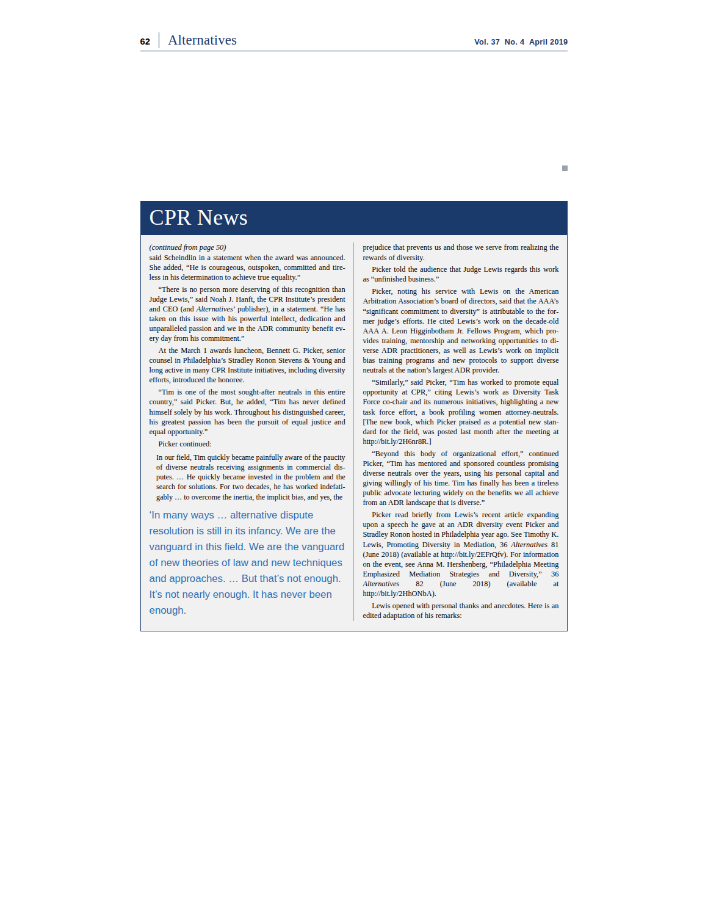62 Alternatives Vol. 37 No. 4 April 2019
CPR News
(continued from page 50)
said Scheindlin in a statement when the award was announced. She added, “He is courageous, outspoken, committed and tireless in his determination to achieve true equality.”
“There is no person more deserving of this recognition than Judge Lewis,” said Noah J. Hanft, the CPR Institute’s president and CEO (and Alternatives’ publisher), in a statement. “He has taken on this issue with his powerful intellect, dedication and unparalleled passion and we in the ADR community benefit every day from his commitment.”
At the March 1 awards luncheon, Bennett G. Picker, senior counsel in Philadelphia’s Stradley Ronon Stevens & Young and long active in many CPR Institute initiatives, including diversity efforts, introduced the honoree.
“Tim is one of the most sought-after neutrals in this entire country,” said Picker. But, he added, “Tim has never defined himself solely by his work. Throughout his distinguished career, his greatest passion has been the pursuit of equal justice and equal opportunity.”
Picker continued:
In our field, Tim quickly became painfully aware of the paucity of diverse neutrals receiving assignments in commercial disputes. … He quickly became invested in the problem and the search for solutions. For two decades, he has worked indefatigably … to overcome the inertia, the implicit bias, and yes, the
‘In many ways … alternative dispute resolution is still in its infancy. We are the vanguard in this field. We are the vanguard of new theories of law and new techniques and approaches. … But that’s not enough. It’s not nearly enough. It has never been enough.
prejudice that prevents us and those we serve from realizing the rewards of diversity.
Picker told the audience that Judge Lewis regards this work as “unfinished business.”
Picker, noting his service with Lewis on the American Arbitration Association’s board of directors, said that the AAA’s “significant commitment to diversity” is attributable to the former judge’s efforts. He cited Lewis’s work on the decade-old AAA A. Leon Higginbotham Jr. Fellows Program, which provides training, mentorship and networking opportunities to diverse ADR practitioners, as well as Lewis’s work on implicit bias training programs and new protocols to support diverse neutrals at the nation’s largest ADR provider.
“Similarly,” said Picker, “Tim has worked to promote equal opportunity at CPR,” citing Lewis’s work as Diversity Task Force co-chair and its numerous initiatives, highlighting a new task force effort, a book profiling women attorney-neutrals. [The new book, which Picker praised as a potential new standard for the field, was posted last month after the meeting at http://bit.ly/2H6nr8R.]
“Beyond this body of organizational effort,” continued Picker, “Tim has mentored and sponsored countless promising diverse neutrals over the years, using his personal capital and giving willingly of his time. Tim has finally has been a tireless public advocate lecturing widely on the benefits we all achieve from an ADR landscape that is diverse.”
Picker read briefly from Lewis’s recent article expanding upon a speech he gave at an ADR diversity event Picker and Stradley Ronon hosted in Philadelphia year ago. See Timothy K. Lewis, Promoting Diversity in Mediation, 36 Alternatives 81 (June 2018) (available at http://bit.ly/2EFrQfv). For information on the event, see Anna M. Hershenberg, “Philadelphia Meeting Emphasized Mediation Strategies and Diversity,” 36 Alternatives 82 (June 2018) (available at http://bit.ly/2HhONbA).
Lewis opened with personal thanks and anecdotes. Here is an edited adaptation of his remarks: